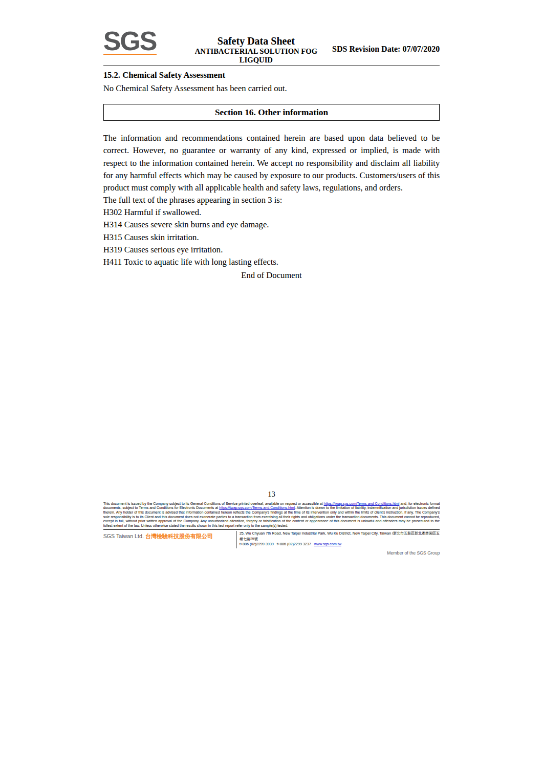SGS
Safety Data Sheet
ANTIBACTERIAL SOLUTION FOG LIGQUID
SDS Revision Date: 07/07/2020
15.2. Chemical Safety Assessment
No Chemical Safety Assessment has been carried out.
Section 16. Other information
The information and recommendations contained herein are based upon data believed to be correct. However, no guarantee or warranty of any kind, expressed or implied, is made with respect to the information contained herein. We accept no responsibility and disclaim all liability for any harmful effects which may be caused by exposure to our products. Customers/users of this product must comply with all applicable health and safety laws, regulations, and orders.
The full text of the phrases appearing in section 3 is:
H302 Harmful if swallowed.
H314 Causes severe skin burns and eye damage.
H315 Causes skin irritation.
H319 Causes serious eye irritation.
H411 Toxic to aquatic life with long lasting effects.
End of Document
13
This document is issued by the Company subject to its General Conditions of Service printed overleaf, available on request or accessible at https://twap.sgs.com/Terms-and-Conditions.html and, for electronic format documents, subject to Terms and Conditions for Electronic Documents at https://twap.sgs.com/Terms-and-Conditions.html. Attention is drawn to the limitation of liability, indemnification and jurisdiction issues defined therein. Any holder of this document is advised that information contained hereon reflects the Company's findings at the time of its intervention only and within the limits of client's instruction, if any. The Company's sole responsibility is to its Client and this document does not exonerate parties to a transaction from exercising all their rights and obligations under the transaction documents. This document cannot be reproduced, except in full, without prior written approval of the Company. Any unauthorized alteration, forgery or falsification of the content or appearance of this document is unlawful and offenders may be prosecuted to the fullest extent of the law. Unless otherwise stated the results shown in this test report refer only to the sample(s) tested.
SGS Taiwan Ltd. 台灣檢驗科技股份有限公司
25, Wu Chyuan 7th Road, New Taipei Industrial Park, Wu Ku District, New Taipei City, Taiwan /新北市五股區新北產業園區五權七路25號
t+886 (02)2299 3939 f+886 (02)2299 3237 www.sgs.com.tw
Member of the SGS Group